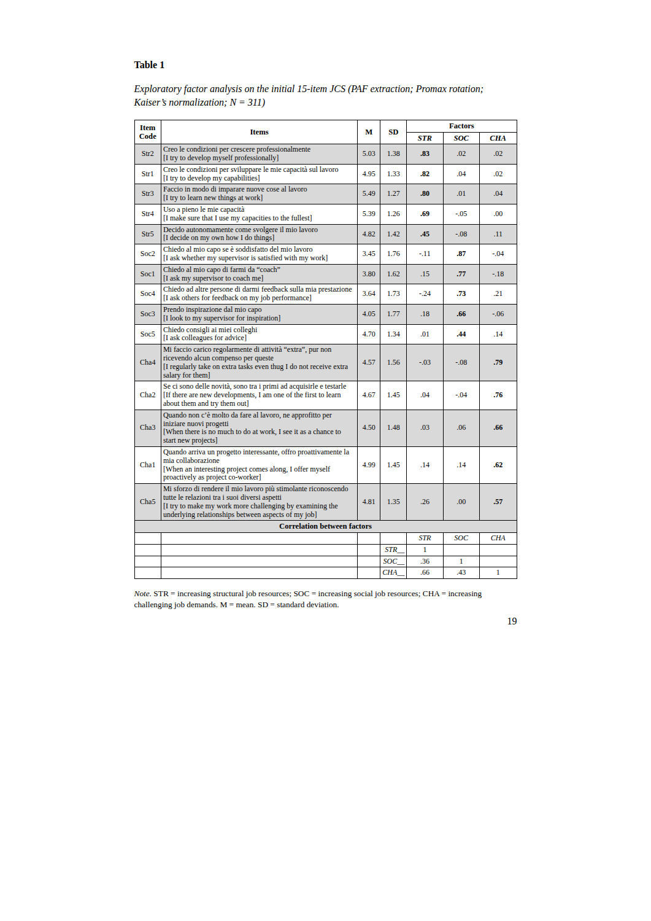Table 1
Exploratory factor analysis on the initial 15-item JCS (PAF extraction; Promax rotation;
Kaiser’s normalization; N = 311)
| Item Code | Items | M | SD | Factors |
| --- | --- | --- | --- | --- |
| STR | SOC | CHA |
| Str2 | Creo le condizioni per crescere professionalmente [I try to develop myself professionally] | 5.03 | 1.38 | .83 | .02 | .02 |
| Str1 | Creo le condizioni per sviluppare le mie capacità sul lavoro [I try to develop my capabilities] | 4.95 | 1.33 | .82 | .04 | .02 |
| Str3 | Faccio in modo di imparare nuove cose al lavoro [I try to learn new things at work] | 5.49 | 1.27 | .80 | .01 | .04 |
| Str4 | Uso a pieno le mie capacità [I make sure that I use my capacities to the fullest] | 5.39 | 1.26 | .69 | -.05 | .00 |
| Str5 | Decido autonomamente come svolgere il mio lavoro [I decide on my own how I do things] | 4.82 | 1.42 | .45 | -.08 | .11 |
| Soc2 | Chiedo al mio capo se è soddisfatto del mio lavoro [I ask whether my supervisor is satisfied with my work] | 3.45 | 1.76 | -.11 | .87 | -.04 |
| Soc1 | Chiedo al mio capo di farmi da “coach” [I ask my supervisor to coach me] | 3.80 | 1.62 | .15 | .77 | -.18 |
| Soc4 | Chiedo ad altre persone di darmi feedback sulla mia prestazione [I ask others for feedback on my job performance] | 3.64 | 1.73 | -.24 | .73 | .21 |
| Soc3 | Prendo inspirazione dal mio capo [I look to my supervisor for inspiration] | 4.05 | 1.77 | .18 | .66 | -.06 |
| Soc5 | Chiedo consigli ai miei colleghi [I ask colleagues for advice] | 4.70 | 1.34 | .01 | .44 | .14 |
| Cha4 | Mi faccio carico regolarmente di attività “extra”, pur non ricevendo alcun compenso per queste [I regularly take on extra tasks even thug I do not receive extra salary for them] | 4.57 | 1.56 | -.03 | -.08 | .79 |
| Cha2 | Se ci sono delle novità, sono tra i primi ad acquisirle e testarle [If there are new developments, I am one of the first to learn about them and try them out] | 4.67 | 1.45 | .04 | -.04 | .76 |
| Cha3 | Quando non c’è molto da fare al lavoro, ne approfitto per iniziare nuovi progetti [When there is no much to do at work, I see it as a chance to start new projects] | 4.50 | 1.48 | .03 | .06 | .66 |
| Cha1 | Quando arriva un progetto interessante, offro proattivamente la mia collaborazione [When an interesting project comes along, I offer myself proactively as project co-worker] | 4.99 | 1.45 | .14 | .14 | .62 |
| Cha5 | Mi sforzo di rendere il mio lavoro più stimolante riconoscendo tutte le relazioni tra i suoi diversi aspetti [I try to make my work more challenging by examining the underlying relationships between aspects of my job] | 4.81 | 1.35 | .26 | .00 | .57 |
| Correlation between factors |
| | | | | STR | SOC | CHA |
| | | | STR__ | 1 | | |
| | | | SOC__ | .36 | 1 | |
| | | | CHA__ | .66 | .43 | 1 |
Note. STR = increasing structural job resources; SOC = increasing social job resources; CHA = increasing challenging job demands. M = mean. SD = standard deviation.
19